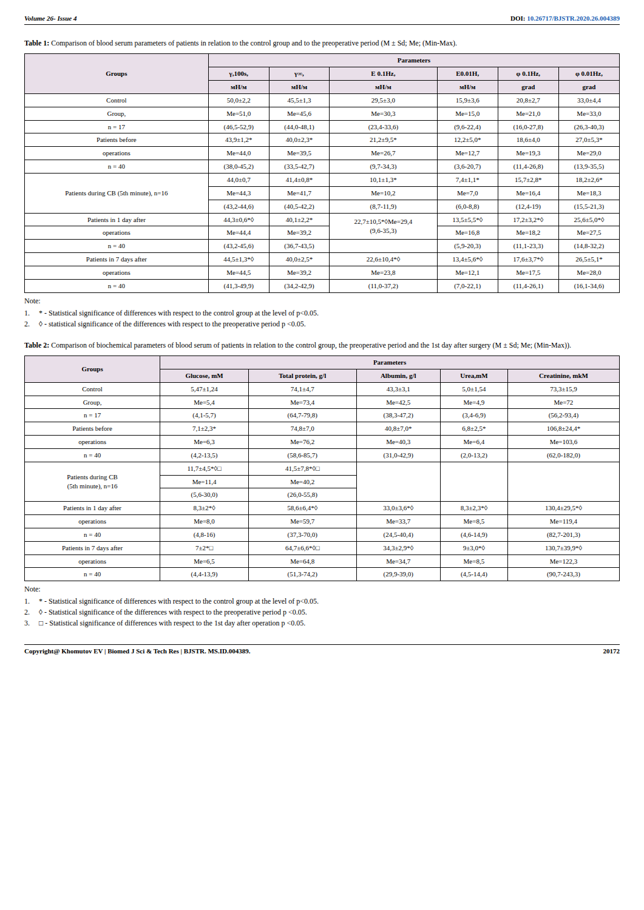Volume 26- Issue 4
DOI: 10.26717/BJSTR.2020.26.004389
Table 1: Comparison of blood serum parameters of patients in relation to the control group and to the preoperative period (M ± Sd; Me; (Min-Max).
| Groups | Parameters |
| --- | --- |
| γ,100s, | γ∞, | E 0.1Hz, | E0.01H, | φ 0.1Hz, | φ 0.01Hz, |
| мН/м | мН/м | мН/м | мН/м | grad | grad |
| Control | 50,0±2,2 | 45,5±1,3 | 29,5±3,0 | 15,9±3,6 | 20,8±2,7 | 33,0±4,4 |
| Group, | Me=51,0 | Me=45,6 | Me=30,3 | Me=15,0 | Me=21,0 | Me=33,0 |
| n = 17 | (46,5-52,9) | (44,0-48,1) | (23,4-33,6) | (9,6-22,4) | (16,0-27,8) | (26,3-40,3) |
| Patients before | 43,9±1,2* | 40,0±2,3* | 21,2±9,5* | 12,2±5,0* | 18,6±4,0 | 27,0±5,3* |
| operations | Me=44,0 | Me=39,5 | Me=26,7 | Me=12,7 | Me=19,3 | Me=29,0 |
| n = 40 | (38,0-45,2) | (33,5-42,7) | (9,7-34,3) | (3,6-20,7) | (11,4-26,8) | (13,9-35,5) |
| Patients during CB (5th minute), n=16 | 44,0±0,7 | 41,4±0,8* | 10,1±1,3* | 7,4±1,1* | 15,7±2,8* | 18,2±2,6* |
| Me=44,3 | Me=41,7 | Me=10,2 | Me=7,0 | Me=16,4 | Me=18,3 |
| (43,2-44,6) | (40,5-42,2) | (8,7-11,9) | (6,0-8,8) | (12,4-19) | (15,5-21,3) |
| Patients in 1 day after | 44,3±0,6*◊ | 40,1±2,2* | 22,7±10,5*◊Me=29,4 (9,6-35,3) | 13,5±5,5*◊ | 17,2±3,2*◊ | 25,6±5,0*◊ |
| operations | Me=44,4 | Me=39,2 | Me=16,8 | Me=18,2 | Me=27,5 |
| n = 40 | (43,2-45,6) | (36,7-43,5) | | (5,9-20,3) | (11,1-23,3) | (14,8-32,2) |
| Patients in 7 days after | 44,5±1,3*◊ | 40,0±2,5* | 22,6±10,4*◊ | 13,4±5,6*◊ | 17,6±3,7*◊ | 26,5±5,1* |
| operations | Me=44,5 | Me=39,2 | Me=23,8 | Me=12,1 | Me=17,5 | Me=28,0 |
| n = 40 | (41,3-49,9) | (34,2-42,9) | (11,0-37,2) | (7,0-22,1) | (11,4-26,1) | (16,1-34,6) |
Note:
1.* - Statistical significance of differences with respect to the control group at the level of p<0.05.
2.◊ - statistical significance of the differences with respect to the preoperative period p <0.05.
Table 2: Comparison of biochemical parameters of blood serum of patients in relation to the control group, the preoperative period and the 1st day after surgery (M ± Sd; Me; (Min-Max)).
| Groups | Parameters |
| --- | --- |
| Glucose, mM | Total protein, g/l | Albumin, g/l | Urea,mM | Creatinine, mkM |
| Control | 5,47±1,24 | 74,1±4,7 | 43,3±3,1 | 5,0±1,54 | 73,3±15,9 |
| Group, | Me=5,4 | Me=73,4 | Me=42,5 | Me=4,9 | Me=72 |
| n = 17 | (4,1-5,7) | (64,7-79,8) | (38,3-47,2) | (3,4-6,9) | (56,2-93,4) |
| Patients before | 7,1±2,3* | 74,8±7,0 | 40,8±7,0* | 6,8±2,5* | 106,8±24,4* |
| operations | Me=6,3 | Me=76,2 | Me=40,3 | Me=6,4 | Me=103,6 |
| n = 40 | (4,2-13,5) | (58,6-85,7) | (31,0-42,9) | (2,0-13,2) | (62,0-182,0) |
| Patients during CB (5th minute), n=16 | 11,7±4,5*◊□ | 41,5±7,8*◊□ | | | |
| Me=11,4 | Me=40,2 |
| (5,6-30,0) | (26,0-55,8) |
| Patients in 1 day after | 8,3±2*◊ | 58,6±6,4*◊ | 33,0±3,6*◊ | 8,3±2,3*◊ | 130,4±29,5*◊ |
| operations | Me=8,0 | Me=59,7 | Me=33,7 | Me=8,5 | Me=119,4 |
| n = 40 | (4,8-16) | (37,3-70,0) | (24,5-40,4) | (4,6-14,9) | (82,7-201,3) |
| Patients in 7 days after | 7±2*□ | 64,7±6,6*◊□ | 34,3±2,9*◊ | 9±3,0*◊ | 130,7±39,9*◊ |
| operations | Me=6,5 | Me=64,8 | Me=34,7 | Me=8,5 | Me=122,3 |
| n = 40 | (4,4-13,9) | (51,3-74,2) | (29,9-39,0) | (4,5-14,4) | (90,7-243,3) |
Note:
1.* - Statistical significance of differences with respect to the control group at the level of p<0.05.
2.◊ - Statistical significance of the differences with respect to the preoperative period p <0.05.
3.□ - Statistical significance of differences with respect to the 1st day after operation p <0.05.
Copyright@ Khomutov EV | Biomed J Sci & Tech Res | BJSTR. MS.ID.004389.
20172